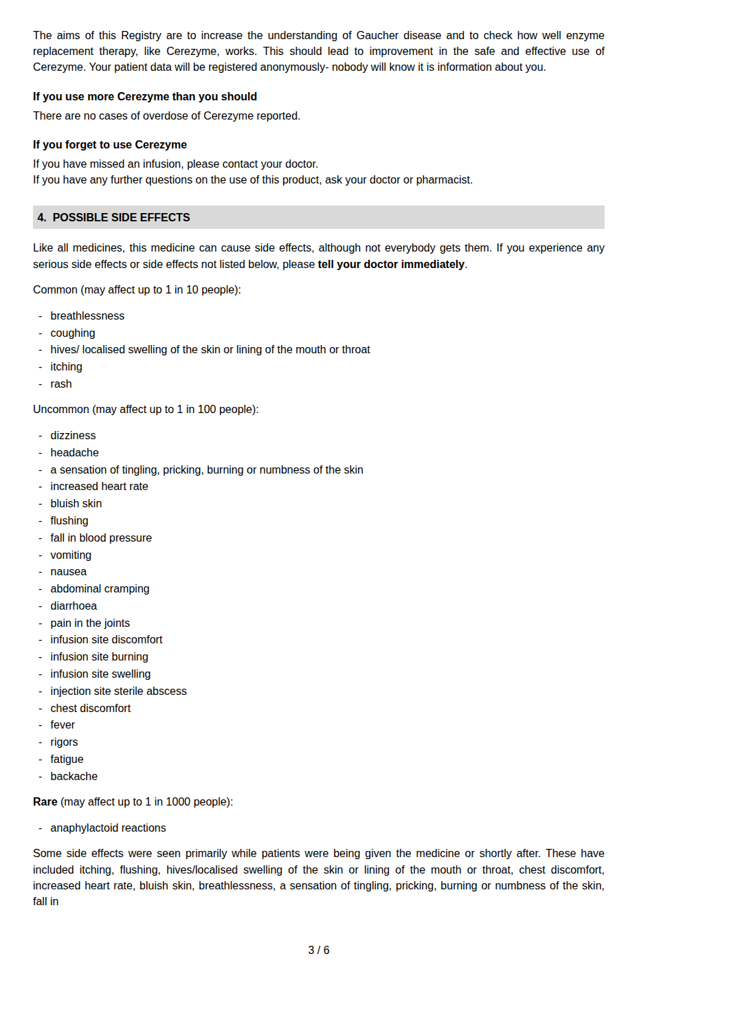The aims of this Registry are to increase the understanding of Gaucher disease and to check how well enzyme replacement therapy, like Cerezyme, works. This should lead to improvement in the safe and effective use of Cerezyme. Your patient data will be registered anonymously- nobody will know it is information about you.
If you use more Cerezyme than you should
There are no cases of overdose of Cerezyme reported.
If you forget to use Cerezyme
If you have missed an infusion, please contact your doctor.
If you have any further questions on the use of this product, ask your doctor or pharmacist.
4. POSSIBLE SIDE EFFECTS
Like all medicines, this medicine can cause side effects, although not everybody gets them. If you experience any serious side effects or side effects not listed below, please tell your doctor immediately.
Common (may affect up to 1 in 10 people):
breathlessness
coughing
hives/ localised swelling of the skin or lining of the mouth or throat
itching
rash
Uncommon (may affect up to 1 in 100 people):
dizziness
headache
a sensation of tingling, pricking, burning or numbness of the skin
increased heart rate
bluish skin
flushing
fall in blood pressure
vomiting
nausea
abdominal cramping
diarrhoea
pain in the joints
infusion site discomfort
infusion site burning
infusion site swelling
injection site sterile abscess
chest discomfort
fever
rigors
fatigue
backache
Rare (may affect up to 1 in 1000 people):
anaphylactoid reactions
Some side effects were seen primarily while patients were being given the medicine or shortly after. These have included itching, flushing, hives/localised swelling of the skin or lining of the mouth or throat, chest discomfort, increased heart rate, bluish skin, breathlessness, a sensation of tingling, pricking, burning or numbness of the skin, fall in
3 / 6